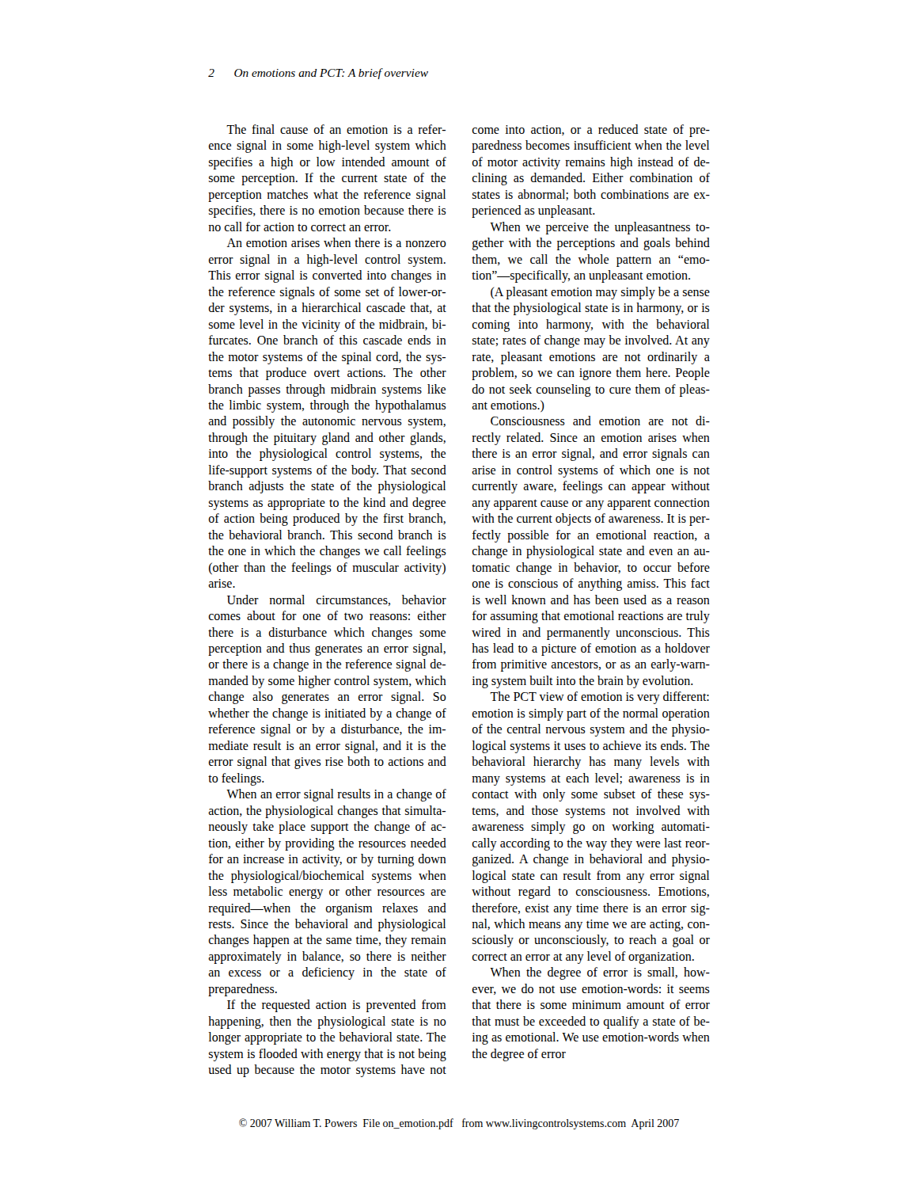2 On emotions and PCT: A brief overview
The final cause of an emotion is a reference signal in some high-level system which specifies a high or low intended amount of some perception. If the current state of the perception matches what the reference signal specifies, there is no emotion because there is no call for action to correct an error.
An emotion arises when there is a nonzero error signal in a high-level control system. This error signal is converted into changes in the reference signals of some set of lower-order systems, in a hierarchical cascade that, at some level in the vicinity of the midbrain, bifurcates. One branch of this cascade ends in the motor systems of the spinal cord, the systems that produce overt actions. The other branch passes through midbrain systems like the limbic system, through the hypothalamus and possibly the autonomic nervous system, through the pituitary gland and other glands, into the physiological control systems, the life-support systems of the body. That second branch adjusts the state of the physiological systems as appropriate to the kind and degree of action being produced by the first branch, the behavioral branch. This second branch is the one in which the changes we call feelings (other than the feelings of muscular activity) arise.
Under normal circumstances, behavior comes about for one of two reasons: either there is a disturbance which changes some perception and thus generates an error signal, or there is a change in the reference signal demanded by some higher control system, which change also generates an error signal. So whether the change is initiated by a change of reference signal or by a disturbance, the immediate result is an error signal, and it is the error signal that gives rise both to actions and to feelings.
When an error signal results in a change of action, the physiological changes that simultaneously take place support the change of action, either by providing the resources needed for an increase in activity, or by turning down the physiological/biochemical systems when less metabolic energy or other resources are required—when the organism relaxes and rests. Since the behavioral and physiological changes happen at the same time, they remain approximately in balance, so there is neither an excess or a deficiency in the state of preparedness.
If the requested action is prevented from happening, then the physiological state is no longer appropriate to the behavioral state. The system is flooded with energy that is not being used up because the motor systems have not come into action, or a reduced state of preparedness becomes insufficient when the level of motor activity remains high instead of declining as demanded. Either combination of states is abnormal; both combinations are experienced as unpleasant.
When we perceive the unpleasantness together with the perceptions and goals behind them, we call the whole pattern an “emotion”—specifically, an unpleasant emotion.
(A pleasant emotion may simply be a sense that the physiological state is in harmony, or is coming into harmony, with the behavioral state; rates of change may be involved. At any rate, pleasant emotions are not ordinarily a problem, so we can ignore them here. People do not seek counseling to cure them of pleasant emotions.)
Consciousness and emotion are not directly related. Since an emotion arises when there is an error signal, and error signals can arise in control systems of which one is not currently aware, feelings can appear without any apparent cause or any apparent connection with the current objects of awareness. It is perfectly possible for an emotional reaction, a change in physiological state and even an automatic change in behavior, to occur before one is conscious of anything amiss. This fact is well known and has been used as a reason for assuming that emotional reactions are truly wired in and permanently unconscious. This has lead to a picture of emotion as a holdover from primitive ancestors, or as an early-warning system built into the brain by evolution.
The PCT view of emotion is very different: emotion is simply part of the normal operation of the central nervous system and the physiological systems it uses to achieve its ends. The behavioral hierarchy has many levels with many systems at each level; awareness is in contact with only some subset of these systems, and those systems not involved with awareness simply go on working automatically according to the way they were last reorganized. A change in behavioral and physiological state can result from any error signal without regard to consciousness. Emotions, therefore, exist any time there is an error signal, which means any time we are acting, consciously or unconsciously, to reach a goal or correct an error at any level of organization.
When the degree of error is small, however, we do not use emotion-words: it seems that there is some minimum amount of error that must be exceeded to qualify a state of being as emotional. We use emotion-words when the degree of error
© 2007 William T. Powers File on_emotion.pdf from www.livingcontrolsystems.com April 2007